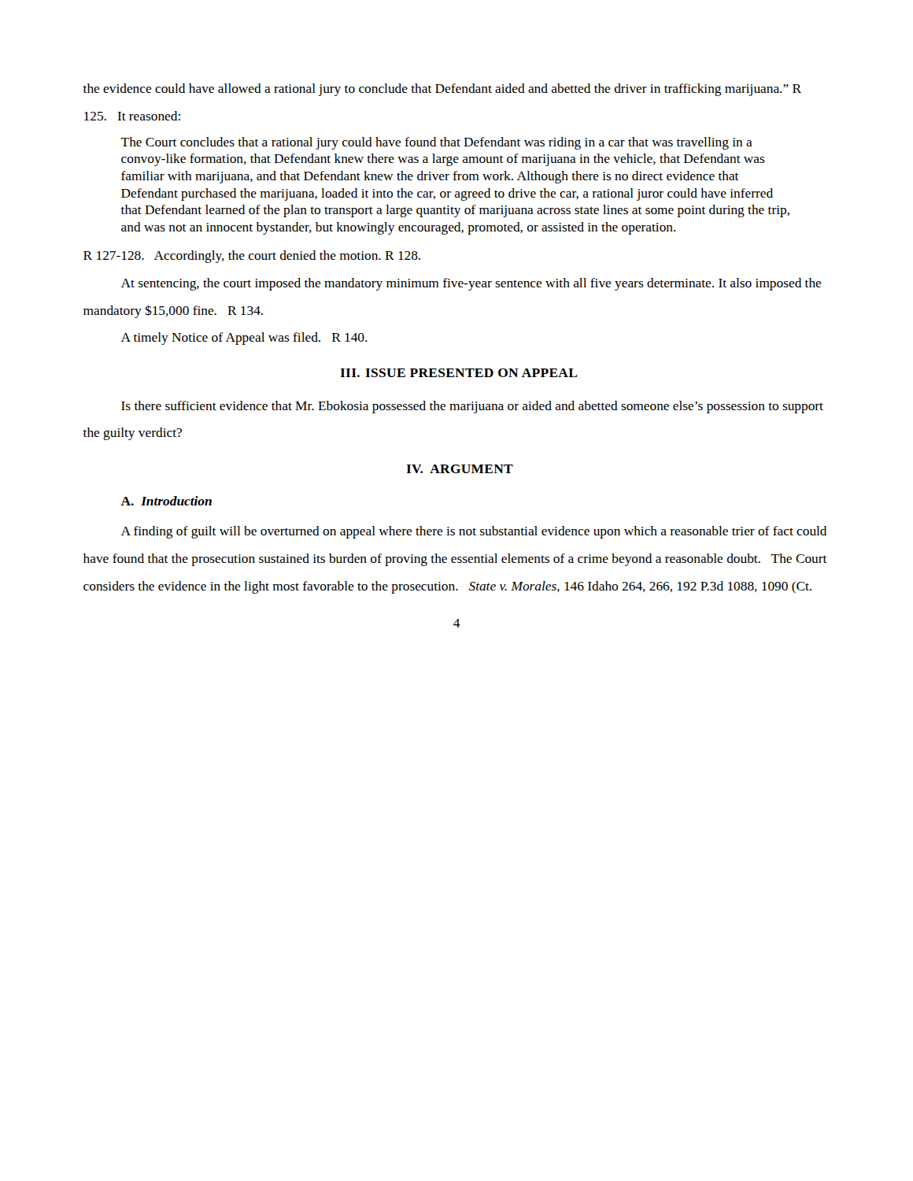the evidence could have allowed a rational jury to conclude that Defendant aided and abetted the driver in trafficking marijuana.” R 125. It reasoned:
The Court concludes that a rational jury could have found that Defendant was riding in a car that was travelling in a convoy-like formation, that Defendant knew there was a large amount of marijuana in the vehicle, that Defendant was familiar with marijuana, and that Defendant knew the driver from work. Although there is no direct evidence that Defendant purchased the marijuana, loaded it into the car, or agreed to drive the car, a rational juror could have inferred that Defendant learned of the plan to transport a large quantity of marijuana across state lines at some point during the trip, and was not an innocent bystander, but knowingly encouraged, promoted, or assisted in the operation.
R 127-128. Accordingly, the court denied the motion. R 128.
At sentencing, the court imposed the mandatory minimum five-year sentence with all five years determinate. It also imposed the mandatory $15,000 fine. R 134.
A timely Notice of Appeal was filed. R 140.
III. ISSUE PRESENTED ON APPEAL
Is there sufficient evidence that Mr. Ebokosia possessed the marijuana or aided and abetted someone else’s possession to support the guilty verdict?
IV. ARGUMENT
A. Introduction
A finding of guilt will be overturned on appeal where there is not substantial evidence upon which a reasonable trier of fact could have found that the prosecution sustained its burden of proving the essential elements of a crime beyond a reasonable doubt. The Court considers the evidence in the light most favorable to the prosecution. State v. Morales, 146 Idaho 264, 266, 192 P.3d 1088, 1090 (Ct.
4